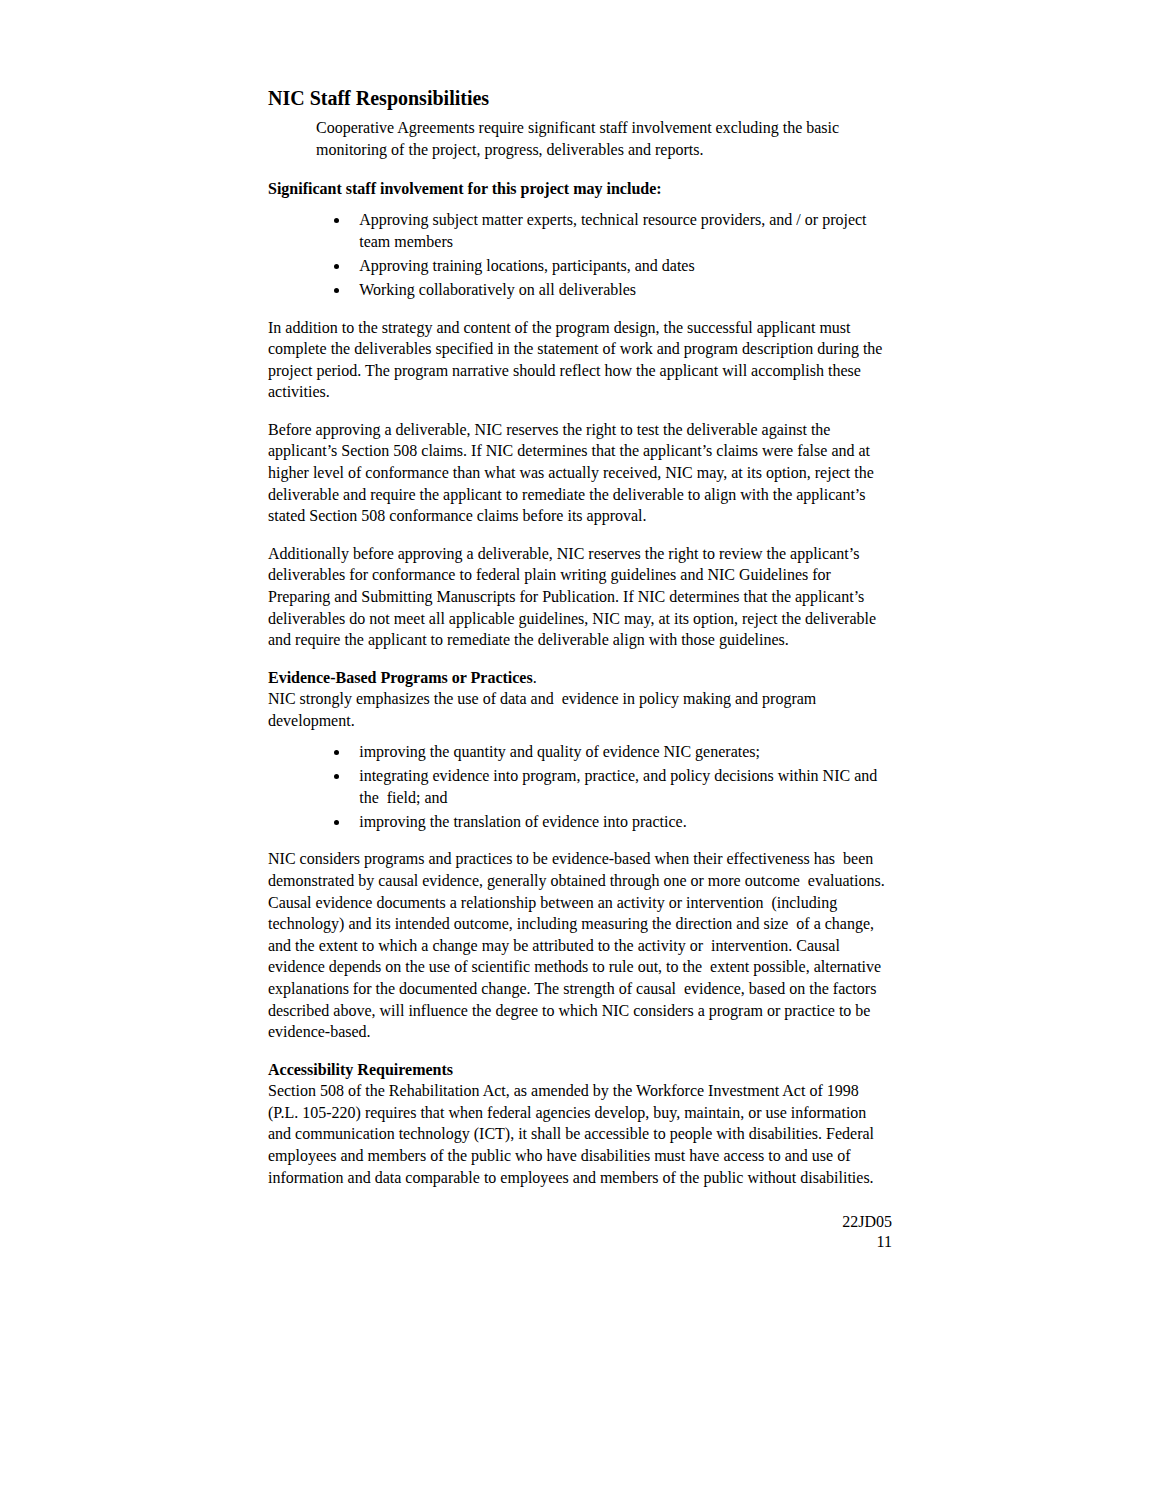NIC Staff Responsibilities
Cooperative Agreements require significant staff involvement excluding the basic monitoring of the project, progress, deliverables and reports.
Significant staff involvement for this project may include:
Approving subject matter experts, technical resource providers, and / or project team members
Approving training locations, participants, and dates
Working collaboratively on all deliverables
In addition to the strategy and content of the program design, the successful applicant must complete the deliverables specified in the statement of work and program description during the project period. The program narrative should reflect how the applicant will accomplish these activities.
Before approving a deliverable, NIC reserves the right to test the deliverable against the applicant’s Section 508 claims. If NIC determines that the applicant’s claims were false and at higher level of conformance than what was actually received, NIC may, at its option, reject the deliverable and require the applicant to remediate the deliverable to align with the applicant’s stated Section 508 conformance claims before its approval.
Additionally before approving a deliverable, NIC reserves the right to review the applicant’s deliverables for conformance to federal plain writing guidelines and NIC Guidelines for Preparing and Submitting Manuscripts for Publication. If NIC determines that the applicant’s deliverables do not meet all applicable guidelines, NIC may, at its option, reject the deliverable and require the applicant to remediate the deliverable align with those guidelines.
Evidence-Based Programs or Practices.
NIC strongly emphasizes the use of data and evidence in policy making and program development.
improving the quantity and quality of evidence NIC generates;
integrating evidence into program, practice, and policy decisions within NIC and the field; and
improving the translation of evidence into practice.
NIC considers programs and practices to be evidence-based when their effectiveness has been demonstrated by causal evidence, generally obtained through one or more outcome evaluations. Causal evidence documents a relationship between an activity or intervention (including technology) and its intended outcome, including measuring the direction and size of a change, and the extent to which a change may be attributed to the activity or intervention. Causal evidence depends on the use of scientific methods to rule out, to the extent possible, alternative explanations for the documented change. The strength of causal evidence, based on the factors described above, will influence the degree to which NIC considers a program or practice to be evidence-based.
Accessibility Requirements
Section 508 of the Rehabilitation Act, as amended by the Workforce Investment Act of 1998 (P.L. 105-220) requires that when federal agencies develop, buy, maintain, or use information and communication technology (ICT), it shall be accessible to people with disabilities. Federal employees and members of the public who have disabilities must have access to and use of information and data comparable to employees and members of the public without disabilities.
22JD05 11